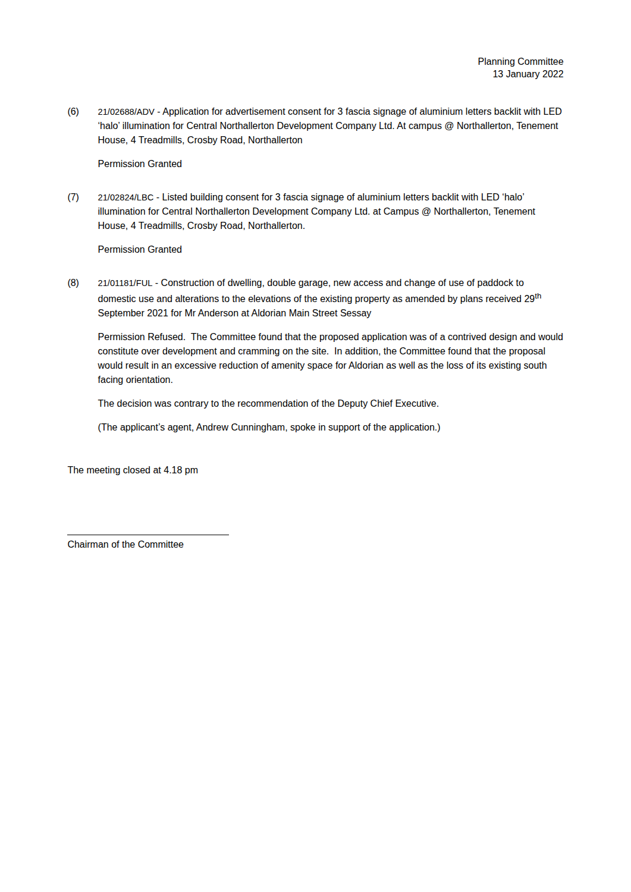Planning Committee
13 January 2022
(6)
21/02688/ADV - Application for advertisement consent for 3 fascia signage of aluminium letters backlit with LED ‘halo’ illumination for Central Northallerton Development Company Ltd. At campus @ Northallerton, Tenement House, 4 Treadmills, Crosby Road, Northallerton
Permission Granted
(7)
21/02824/LBC - Listed building consent for 3 fascia signage of aluminium letters backlit with LED ‘halo’ illumination for Central Northallerton Development Company Ltd. at Campus @ Northallerton, Tenement House, 4 Treadmills, Crosby Road, Northallerton.
Permission Granted
(8)
21/01181/FUL - Construction of dwelling, double garage, new access and change of use of paddock to domestic use and alterations to the elevations of the existing property as amended by plans received 29th September 2021 for Mr Anderson at Aldorian Main Street Sessay
Permission Refused. The Committee found that the proposed application was of a contrived design and would constitute over development and cramming on the site. In addition, the Committee found that the proposal would result in an excessive reduction of amenity space for Aldorian as well as the loss of its existing south facing orientation.
The decision was contrary to the recommendation of the Deputy Chief Executive.
(The applicant’s agent, Andrew Cunningham, spoke in support of the application.)
The meeting closed at 4.18 pm
Chairman of the Committee